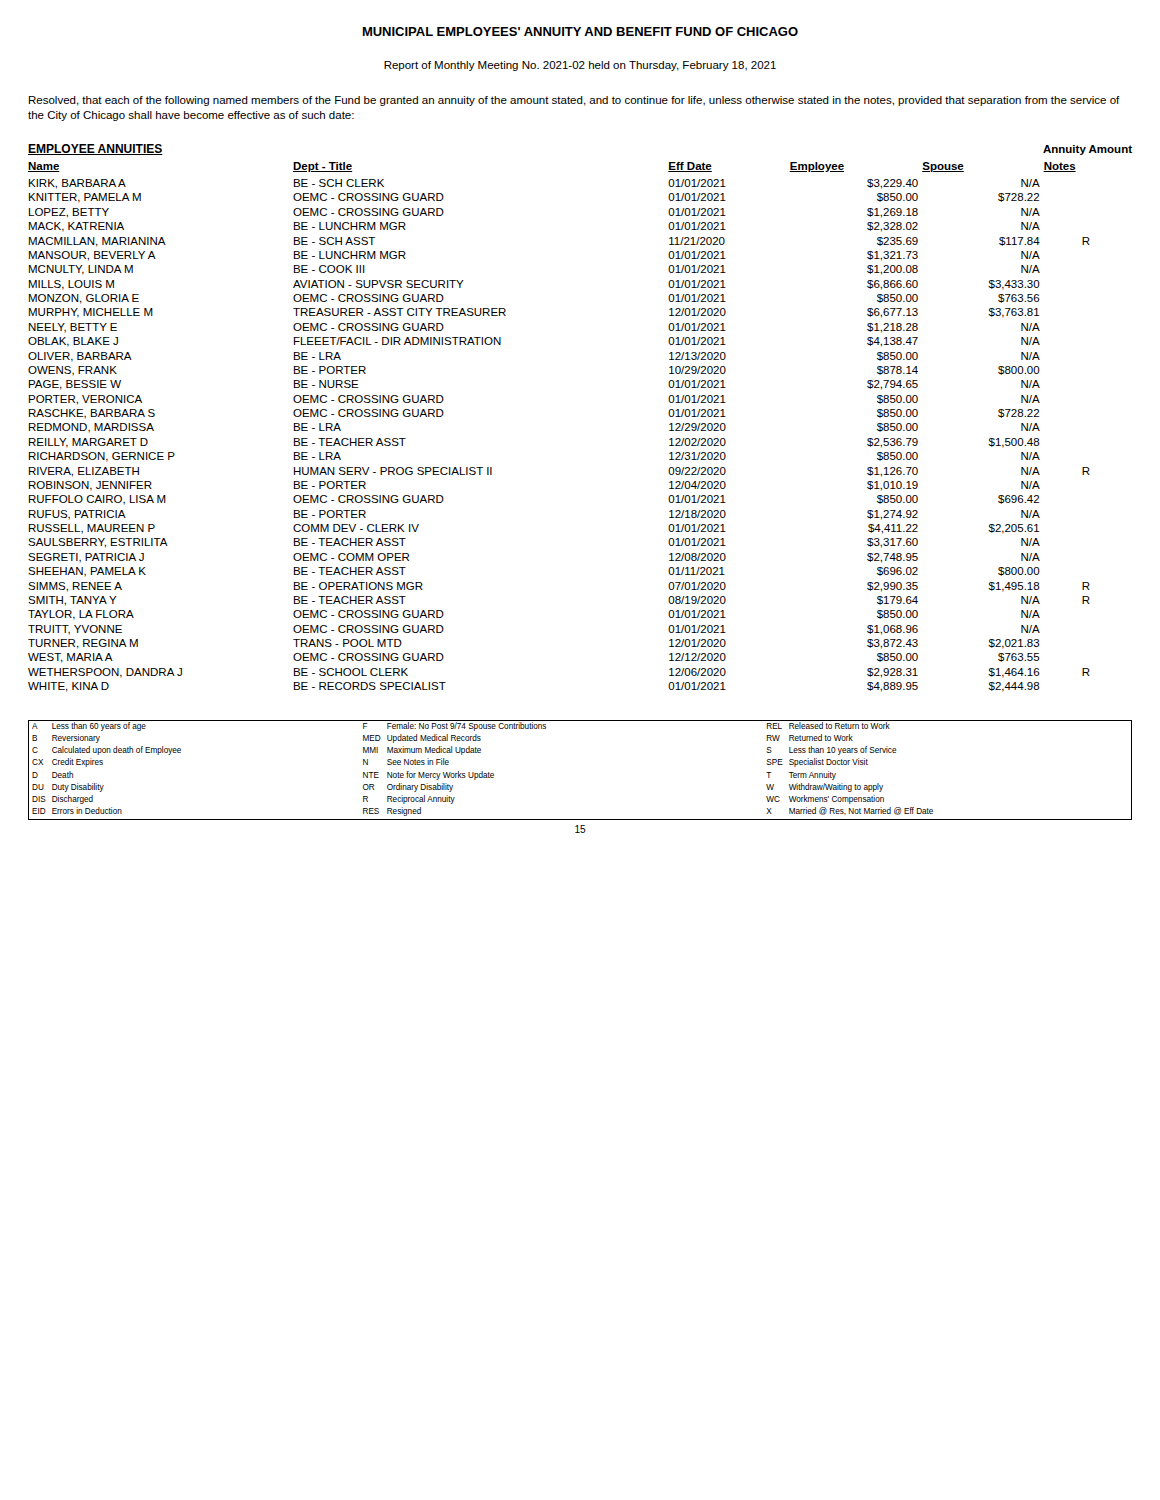MUNICIPAL EMPLOYEES' ANNUITY AND BENEFIT FUND OF CHICAGO
Report of Monthly Meeting No. 2021-02 held on Thursday, February 18, 2021
Resolved, that each of the following named members of the Fund be granted an annuity of the amount stated, and to continue for life, unless otherwise stated in the notes, provided that separation from the service of the City of Chicago shall have become effective as of such date:
EMPLOYEE ANNUITIES Annuity Amount
| Name | Dept - Title | Eff Date | Employee | Spouse | Notes |
| --- | --- | --- | --- | --- | --- |
| KIRK, BARBARA A | BE - SCH CLERK | 01/01/2021 | $3,229.40 | N/A | |
| KNITTER, PAMELA M | OEMC - CROSSING GUARD | 01/01/2021 | $850.00 | $728.22 | |
| LOPEZ, BETTY | OEMC - CROSSING GUARD | 01/01/2021 | $1,269.18 | N/A | |
| MACK, KATRENIA | BE - LUNCHRM MGR | 01/01/2021 | $2,328.02 | N/A | |
| MACMILLAN, MARIANINA | BE - SCH ASST | 11/21/2020 | $235.69 | $117.84 | R |
| MANSOUR, BEVERLY A | BE - LUNCHRM MGR | 01/01/2021 | $1,321.73 | N/A | |
| MCNULTY, LINDA M | BE - COOK III | 01/01/2021 | $1,200.08 | N/A | |
| MILLS, LOUIS M | AVIATION - SUPVSR SECURITY | 01/01/2021 | $6,866.60 | $3,433.30 | |
| MONZON, GLORIA E | OEMC - CROSSING GUARD | 01/01/2021 | $850.00 | $763.56 | |
| MURPHY, MICHELLE M | TREASURER - ASST CITY TREASURER | 12/01/2020 | $6,677.13 | $3,763.81 | |
| NEELY, BETTY E | OEMC - CROSSING GUARD | 01/01/2021 | $1,218.28 | N/A | |
| OBLAK, BLAKE J | FLEEET/FACIL - DIR ADMINISTRATION | 01/01/2021 | $4,138.47 | N/A | |
| OLIVER, BARBARA | BE - LRA | 12/13/2020 | $850.00 | N/A | |
| OWENS, FRANK | BE - PORTER | 10/29/2020 | $878.14 | $800.00 | |
| PAGE, BESSIE W | BE - NURSE | 01/01/2021 | $2,794.65 | N/A | |
| PORTER, VERONICA | OEMC - CROSSING GUARD | 01/01/2021 | $850.00 | N/A | |
| RASCHKE, BARBARA S | OEMC - CROSSING GUARD | 01/01/2021 | $850.00 | $728.22 | |
| REDMOND, MARDISSA | BE - LRA | 12/29/2020 | $850.00 | N/A | |
| REILLY, MARGARET D | BE - TEACHER ASST | 12/02/2020 | $2,536.79 | $1,500.48 | |
| RICHARDSON, GERNICE P | BE - LRA | 12/31/2020 | $850.00 | N/A | |
| RIVERA, ELIZABETH | HUMAN SERV - PROG SPECIALIST II | 09/22/2020 | $1,126.70 | N/A | R |
| ROBINSON, JENNIFER | BE - PORTER | 12/04/2020 | $1,010.19 | N/A | |
| RUFFOLO CAIRO, LISA M | OEMC - CROSSING GUARD | 01/01/2021 | $850.00 | $696.42 | |
| RUFUS, PATRICIA | BE - PORTER | 12/18/2020 | $1,274.92 | N/A | |
| RUSSELL, MAUREEN P | COMM DEV - CLERK IV | 01/01/2021 | $4,411.22 | $2,205.61 | |
| SAULSBERRY, ESTRILITA | BE - TEACHER ASST | 01/01/2021 | $3,317.60 | N/A | |
| SEGRETI, PATRICIA J | OEMC - COMM OPER | 12/08/2020 | $2,748.95 | N/A | |
| SHEEHAN, PAMELA K | BE - TEACHER ASST | 01/11/2021 | $696.02 | $800.00 | |
| SIMMS, RENEE A | BE - OPERATIONS MGR | 07/01/2020 | $2,990.35 | $1,495.18 | R |
| SMITH, TANYA Y | BE - TEACHER ASST | 08/19/2020 | $179.64 | N/A | R |
| TAYLOR, LA FLORA | OEMC - CROSSING GUARD | 01/01/2021 | $850.00 | N/A | |
| TRUITT, YVONNE | OEMC - CROSSING GUARD | 01/01/2021 | $1,068.96 | N/A | |
| TURNER, REGINA M | TRANS - POOL MTD | 12/01/2020 | $3,872.43 | $2,021.83 | |
| WEST, MARIA A | OEMC - CROSSING GUARD | 12/12/2020 | $850.00 | $763.55 | |
| WETHERSPOON, DANDRA J | BE - SCHOOL CLERK | 12/06/2020 | $2,928.31 | $1,464.16 | R |
| WHITE, KINA D | BE - RECORDS SPECIALIST | 01/01/2021 | $4,889.95 | $2,444.98 | |
| A | Less than 60 years of age | F | Female: No Post 9/74 Spouse Contributions | REL | Released to Return to Work |
| B | Reversionary | MED | Updated Medical Records | RW | Returned to Work |
| C | Calculated upon death of Employee | MMI | Maximum Medical Update | S | Less than 10 years of Service |
| CX | Credit Expires | N | See Notes in File | SPE | Specialist Doctor Visit |
| D | Death | NTE | Note for Mercy Works Update | T | Term Annuity |
| DU | Duty Disability | OR | Ordinary Disability | W | Withdraw/Waiting to apply |
| DIS | Discharged | R | Reciprocal Annuity | WC | Workmens' Compensation |
| EID | Errors in Deduction | RES | Resigned | X | Married @ Res, Not Married @ Eff Date |
15